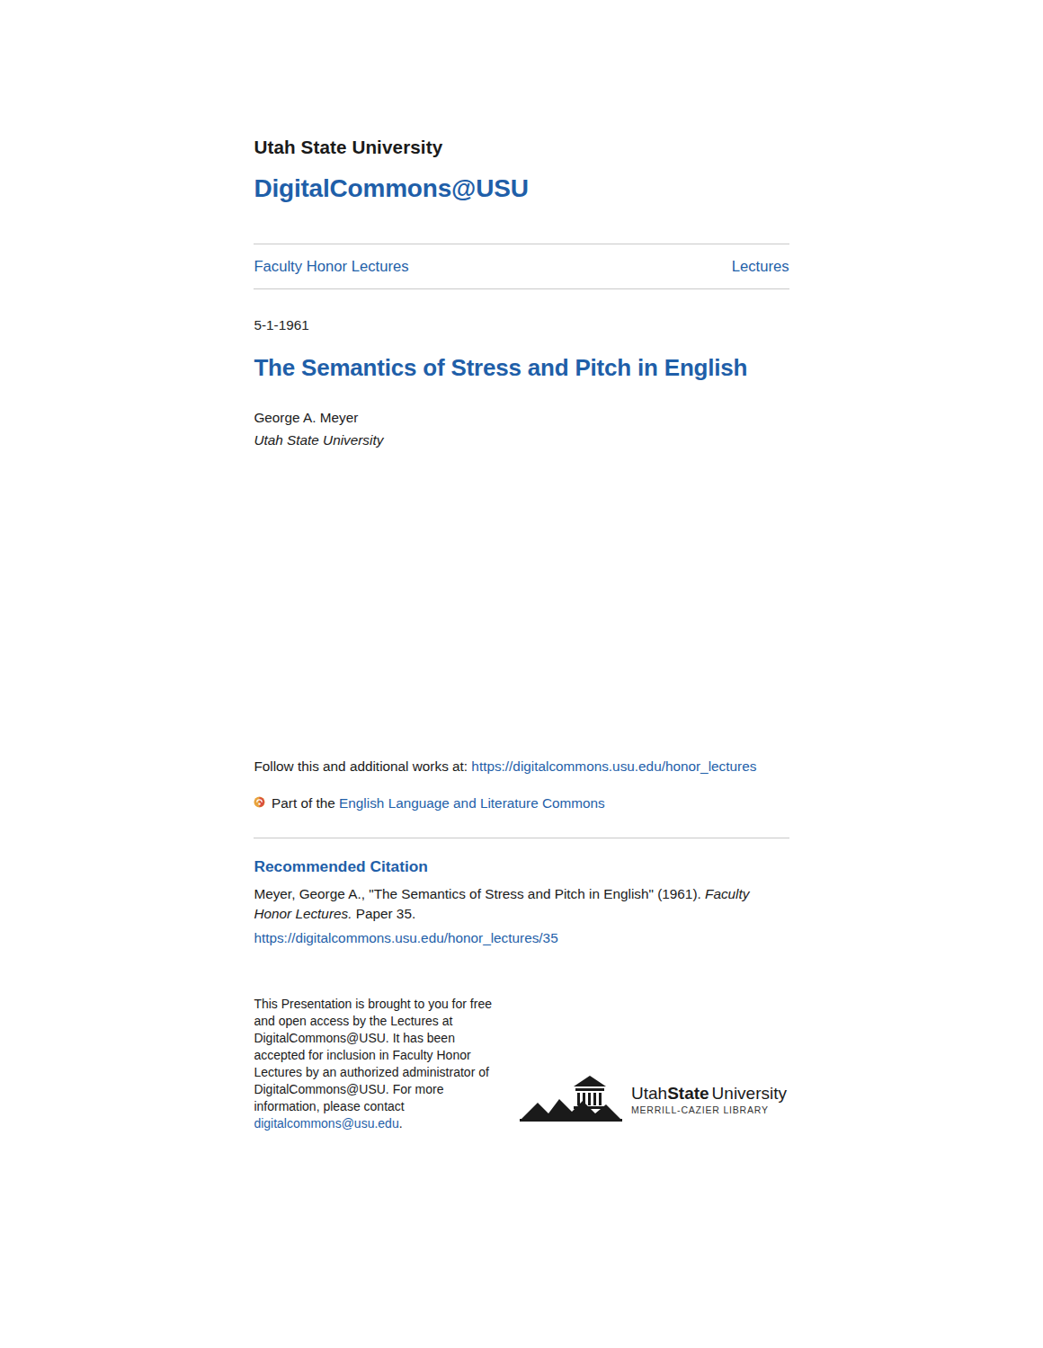Utah State University
DigitalCommons@USU
Faculty Honor Lectures Lectures
5-1-1961
The Semantics of Stress and Pitch in English
George A. Meyer
Utah State University
Follow this and additional works at: https://digitalcommons.usu.edu/honor_lectures
Part of the English Language and Literature Commons
Recommended Citation
Meyer, George A., "The Semantics of Stress and Pitch in English" (1961). Faculty Honor Lectures. Paper 35.
https://digitalcommons.usu.edu/honor_lectures/35
This Presentation is brought to you for free and open access by the Lectures at DigitalCommons@USU. It has been accepted for inclusion in Faculty Honor Lectures by an authorized administrator of DigitalCommons@USU. For more information, please contact digitalcommons@usu.edu.
UtahStateUniversity MERRILL-CAZIER LIBRARY